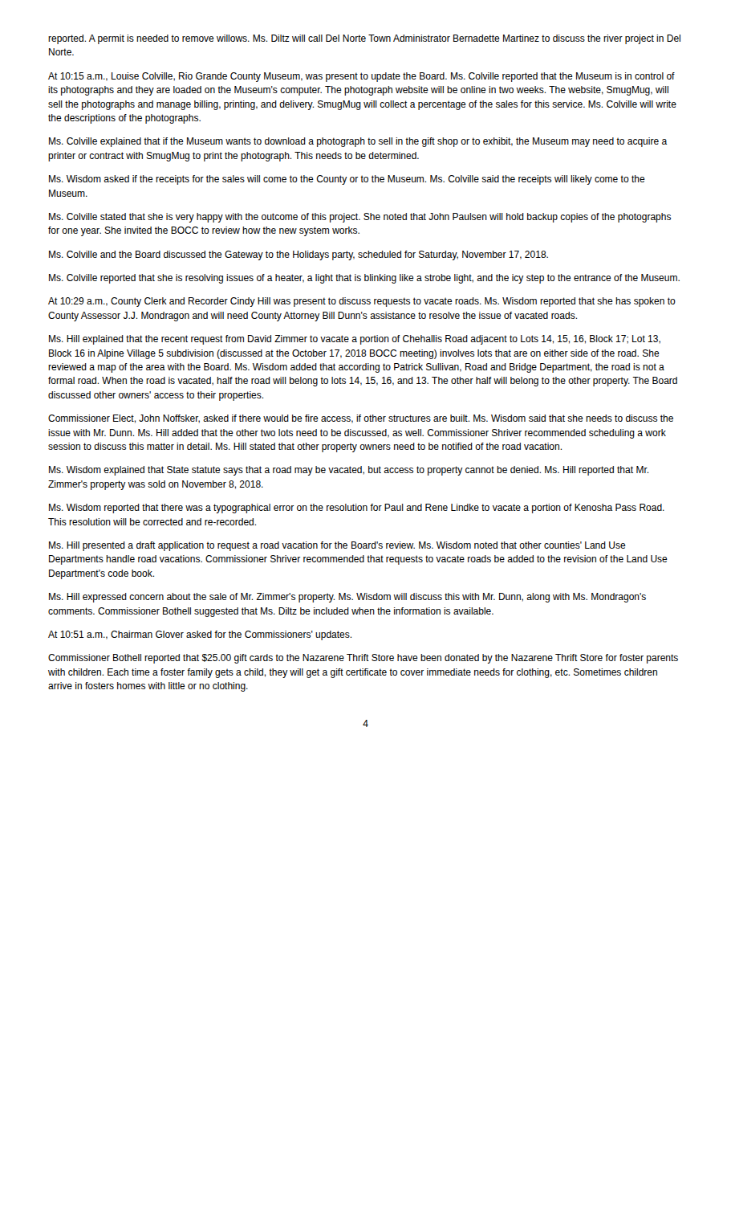reported. A permit is needed to remove willows. Ms. Diltz will call Del Norte Town Administrator Bernadette Martinez to discuss the river project in Del Norte.
At 10:15 a.m., Louise Colville, Rio Grande County Museum, was present to update the Board. Ms. Colville reported that the Museum is in control of its photographs and they are loaded on the Museum's computer. The photograph website will be online in two weeks. The website, SmugMug, will sell the photographs and manage billing, printing, and delivery. SmugMug will collect a percentage of the sales for this service. Ms. Colville will write the descriptions of the photographs.
Ms. Colville explained that if the Museum wants to download a photograph to sell in the gift shop or to exhibit, the Museum may need to acquire a printer or contract with SmugMug to print the photograph. This needs to be determined.
Ms. Wisdom asked if the receipts for the sales will come to the County or to the Museum. Ms. Colville said the receipts will likely come to the Museum.
Ms. Colville stated that she is very happy with the outcome of this project. She noted that John Paulsen will hold backup copies of the photographs for one year. She invited the BOCC to review how the new system works.
Ms. Colville and the Board discussed the Gateway to the Holidays party, scheduled for Saturday, November 17, 2018.
Ms. Colville reported that she is resolving issues of a heater, a light that is blinking like a strobe light, and the icy step to the entrance of the Museum.
At 10:29 a.m., County Clerk and Recorder Cindy Hill was present to discuss requests to vacate roads. Ms. Wisdom reported that she has spoken to County Assessor J.J. Mondragon and will need County Attorney Bill Dunn's assistance to resolve the issue of vacated roads.
Ms. Hill explained that the recent request from David Zimmer to vacate a portion of Chehallis Road adjacent to Lots 14, 15, 16, Block 17; Lot 13, Block 16 in Alpine Village 5 subdivision (discussed at the October 17, 2018 BOCC meeting) involves lots that are on either side of the road. She reviewed a map of the area with the Board. Ms. Wisdom added that according to Patrick Sullivan, Road and Bridge Department, the road is not a formal road. When the road is vacated, half the road will belong to lots 14, 15, 16, and 13. The other half will belong to the other property. The Board discussed other owners' access to their properties.
Commissioner Elect, John Noffsker, asked if there would be fire access, if other structures are built. Ms. Wisdom said that she needs to discuss the issue with Mr. Dunn. Ms. Hill added that the other two lots need to be discussed, as well. Commissioner Shriver recommended scheduling a work session to discuss this matter in detail. Ms. Hill stated that other property owners need to be notified of the road vacation.
Ms. Wisdom explained that State statute says that a road may be vacated, but access to property cannot be denied. Ms. Hill reported that Mr. Zimmer's property was sold on November 8, 2018.
Ms. Wisdom reported that there was a typographical error on the resolution for Paul and Rene Lindke to vacate a portion of Kenosha Pass Road. This resolution will be corrected and re-recorded.
Ms. Hill presented a draft application to request a road vacation for the Board's review. Ms. Wisdom noted that other counties' Land Use Departments handle road vacations. Commissioner Shriver recommended that requests to vacate roads be added to the revision of the Land Use Department's code book.
Ms. Hill expressed concern about the sale of Mr. Zimmer's property. Ms. Wisdom will discuss this with Mr. Dunn, along with Ms. Mondragon's comments. Commissioner Bothell suggested that Ms. Diltz be included when the information is available.
At 10:51 a.m., Chairman Glover asked for the Commissioners' updates.
Commissioner Bothell reported that $25.00 gift cards to the Nazarene Thrift Store have been donated by the Nazarene Thrift Store for foster parents with children. Each time a foster family gets a child, they will get a gift certificate to cover immediate needs for clothing, etc. Sometimes children arrive in fosters homes with little or no clothing.
4